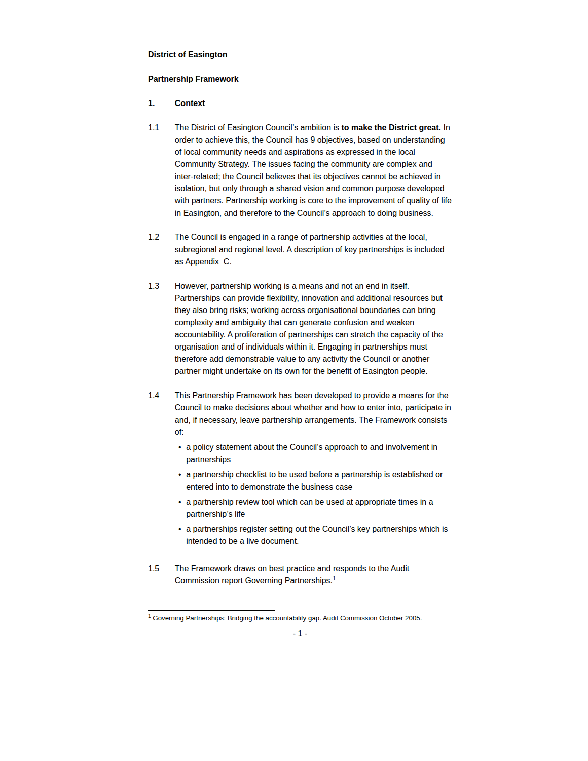District of Easington
Partnership Framework
1.
Context
1.1
The District of Easington Council’s ambition is to make the District great. In order to achieve this, the Council has 9 objectives, based on understanding of local community needs and aspirations as expressed in the local Community Strategy. The issues facing the community are complex and inter-related; the Council believes that its objectives cannot be achieved in isolation, but only through a shared vision and common purpose developed with partners. Partnership working is core to the improvement of quality of life in Easington, and therefore to the Council’s approach to doing business.
1.2
The Council is engaged in a range of partnership activities at the local, subregional and regional level. A description of key partnerships is included as Appendix C.
1.3
However, partnership working is a means and not an end in itself. Partnerships can provide flexibility, innovation and additional resources but they also bring risks; working across organisational boundaries can bring complexity and ambiguity that can generate confusion and weaken accountability. A proliferation of partnerships can stretch the capacity of the organisation and of individuals within it. Engaging in partnerships must therefore add demonstrable value to any activity the Council or another partner might undertake on its own for the benefit of Easington people.
1.4
This Partnership Framework has been developed to provide a means for the Council to make decisions about whether and how to enter into, participate in and, if necessary, leave partnership arrangements. The Framework consists of:
a policy statement about the Council’s approach to and involvement in partnerships
a partnership checklist to be used before a partnership is established or entered into to demonstrate the business case
a partnership review tool which can be used at appropriate times in a partnership’s life
a partnerships register setting out the Council’s key partnerships which is intended to be a live document.
1.5
The Framework draws on best practice and responds to the Audit Commission report Governing Partnerships.1
1 Governing Partnerships: Bridging the accountability gap. Audit Commission October 2005.
- 1 -